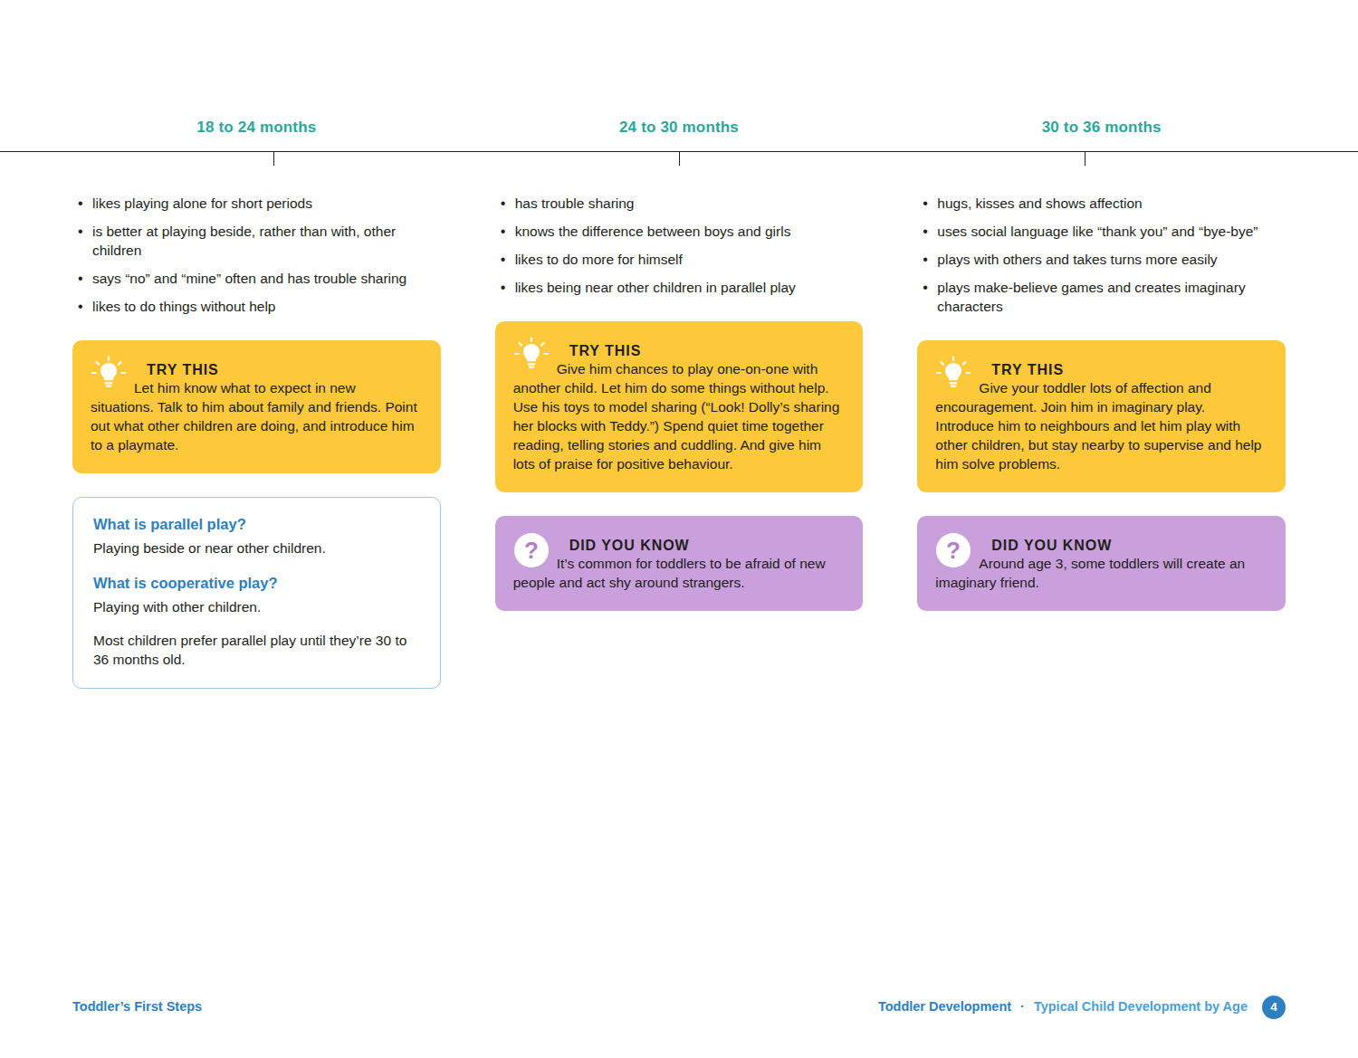18 to 24 months 24 to 30 months 30 to 36 months
likes playing alone for short periods
is better at playing beside, rather than with, other children
says “no” and “mine” often and has trouble sharing
likes to do things without help
Try this
Let him know what to expect in new situations. Talk to him about family and friends. Point out what other children are doing, and introduce him to a playmate.
What is parallel play?
Playing beside or near other children.
What is cooperative play?
Playing with other children.
Most children prefer parallel play until they’re 30 to 36 months old.
has trouble sharing
knows the difference between boys and girls
likes to do more for himself
likes being near other children in parallel play
Try this
Give him chances to play one-on-one with another child. Let him do some things without help. Use his toys to model sharing (“Look! Dolly’s sharing her blocks with Teddy.”) Spend quiet time together reading, telling stories and cuddling. And give him lots of praise for positive behaviour.
?
Did you know
It’s common for toddlers to be afraid of new people and act shy around strangers.
hugs, kisses and shows affection
uses social language like “thank you” and “bye-bye”
plays with others and takes turns more easily
plays make-believe games and creates imaginary characters
Try this
Give your toddler lots of affection and encouragement. Join him in imaginary play. Introduce him to neighbours and let him play with other children, but stay nearby to supervise and help him solve problems.
?
Did you know
Around age 3, some toddlers will create an imaginary friend.
Toddler’s First Steps
Toddler Development · Typical Child Development by Age 4